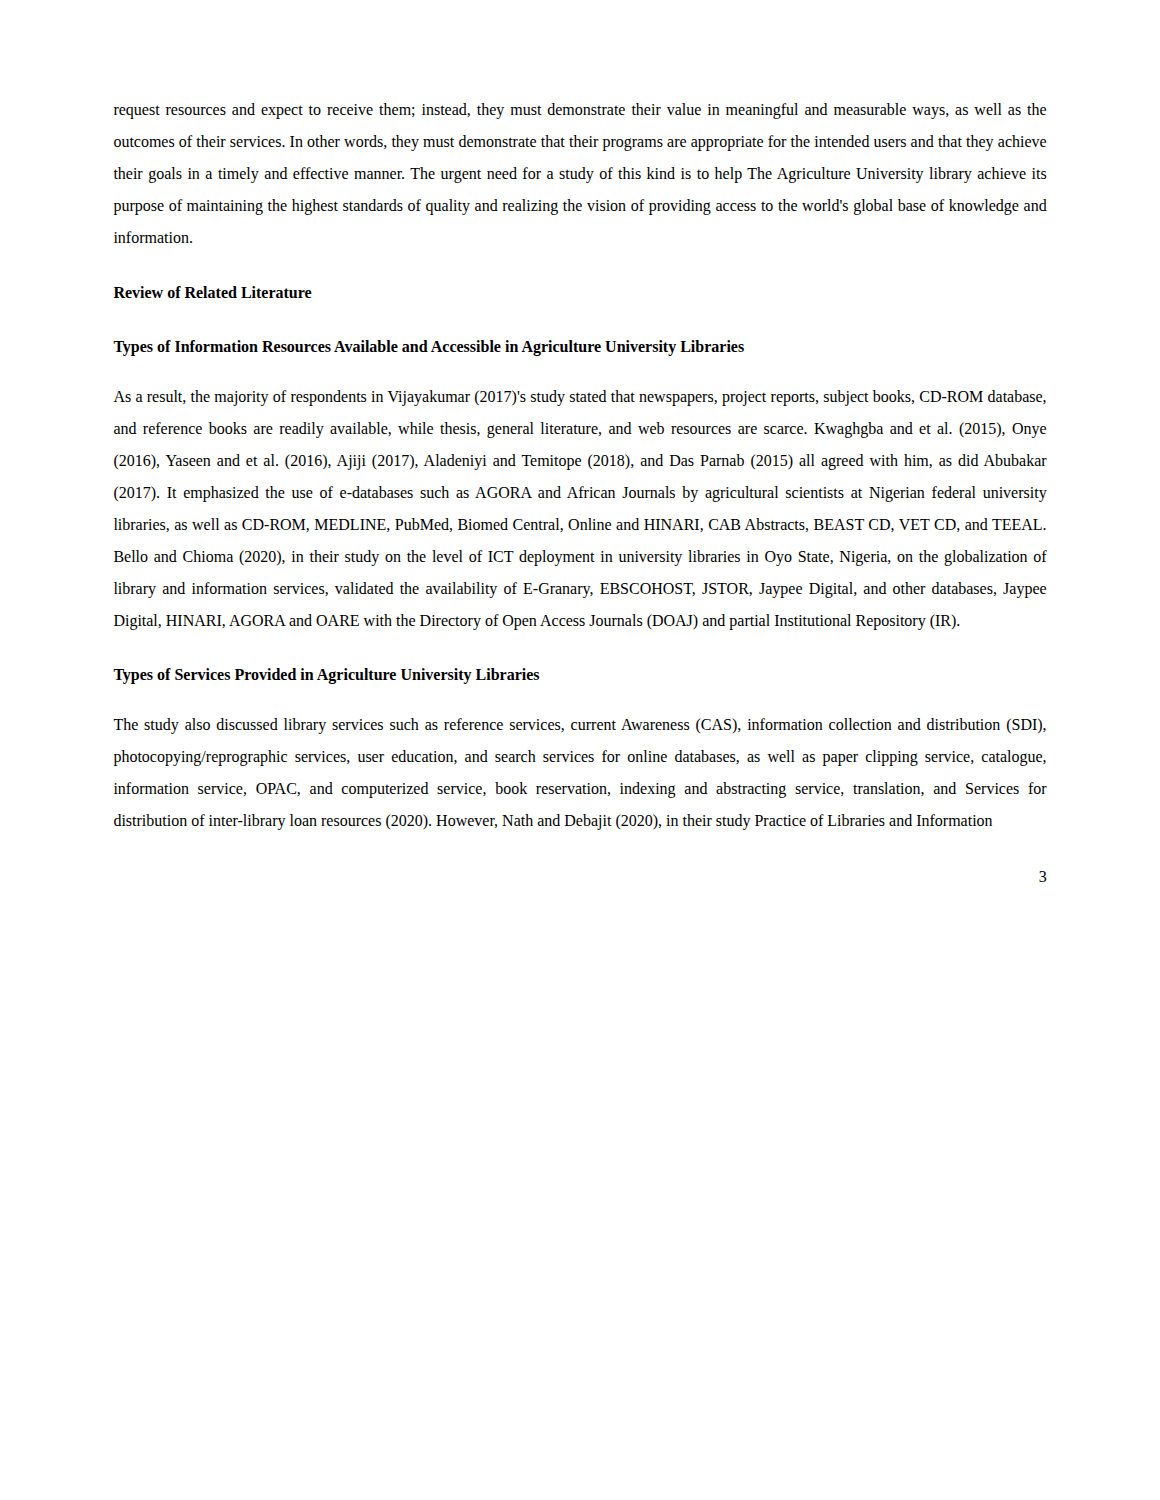request resources and expect to receive them; instead, they must demonstrate their value in meaningful and measurable ways, as well as the outcomes of their services. In other words, they must demonstrate that their programs are appropriate for the intended users and that they achieve their goals in a timely and effective manner. The urgent need for a study of this kind is to help The Agriculture University library achieve its purpose of maintaining the highest standards of quality and realizing the vision of providing access to the world's global base of knowledge and information.
Review of Related Literature
Types of Information Resources Available and Accessible in Agriculture University Libraries
As a result, the majority of respondents in Vijayakumar (2017)'s study stated that newspapers, project reports, subject books, CD-ROM database, and reference books are readily available, while thesis, general literature, and web resources are scarce. Kwaghgba and et al. (2015), Onye (2016), Yaseen and et al. (2016), Ajiji (2017), Aladeniyi and Temitope (2018), and Das Parnab (2015) all agreed with him, as did Abubakar (2017). It emphasized the use of e-databases such as AGORA and African Journals by agricultural scientists at Nigerian federal university libraries, as well as CD-ROM, MEDLINE, PubMed, Biomed Central, Online and HINARI, CAB Abstracts, BEAST CD, VET CD, and TEEAL. Bello and Chioma (2020), in their study on the level of ICT deployment in university libraries in Oyo State, Nigeria, on the globalization of library and information services, validated the availability of E-Granary, EBSCOHOST, JSTOR, Jaypee Digital, and other databases, Jaypee Digital, HINARI, AGORA and OARE with the Directory of Open Access Journals (DOAJ) and partial Institutional Repository (IR).
Types of Services Provided in Agriculture University Libraries
The study also discussed library services such as reference services, current Awareness (CAS), information collection and distribution (SDI), photocopying/reprographic services, user education, and search services for online databases, as well as paper clipping service, catalogue, information service, OPAC, and computerized service, book reservation, indexing and abstracting service, translation, and Services for distribution of inter-library loan resources (2020). However, Nath and Debajit (2020), in their study Practice of Libraries and Information
3